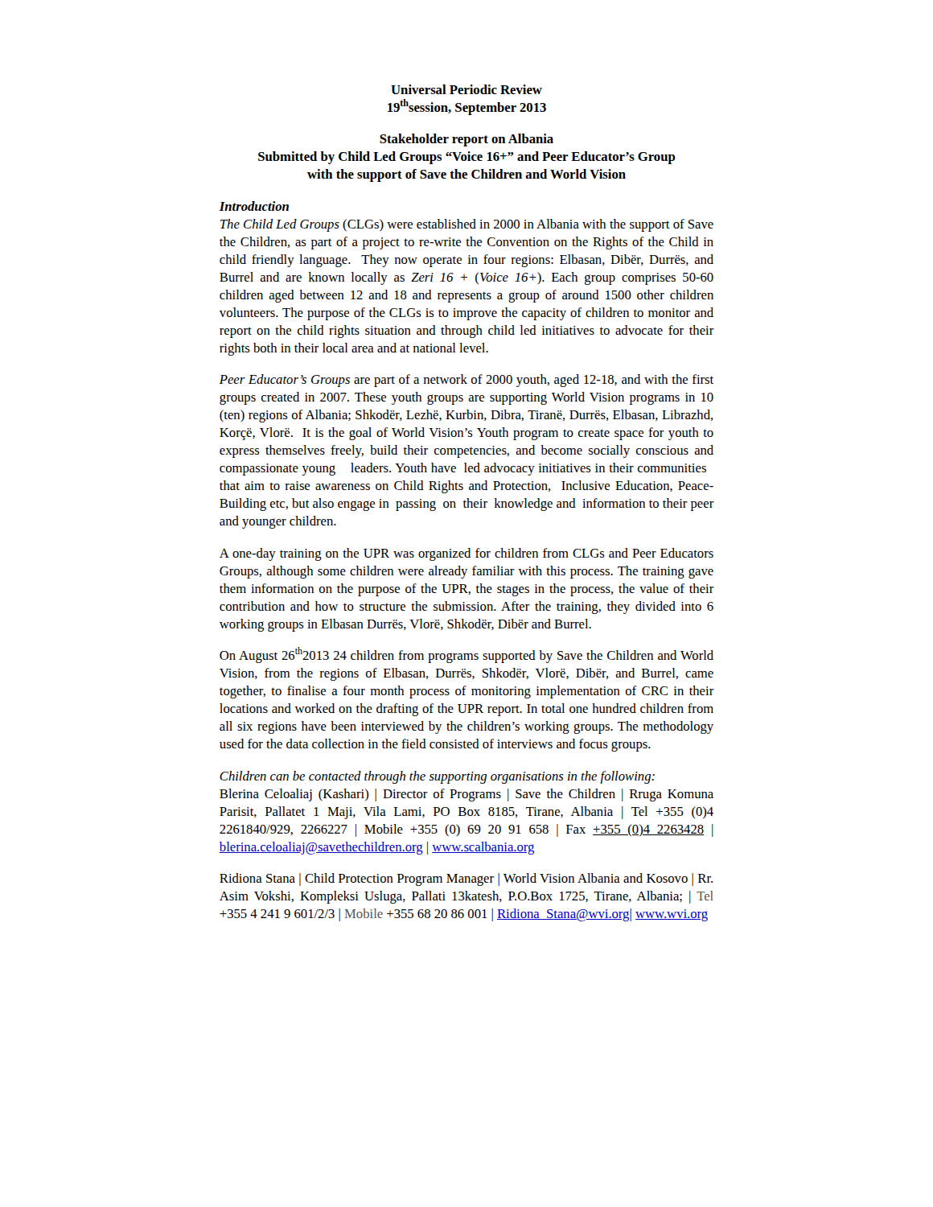Universal Periodic Review 19thsession, September 2013
Stakeholder report on Albania Submitted by Child Led Groups “Voice 16+” and Peer Educator’s Group with the support of Save the Children and World Vision
Introduction
The Child Led Groups (CLGs) were established in 2000 in Albania with the support of Save the Children, as part of a project to re-write the Convention on the Rights of the Child in child friendly language. They now operate in four regions: Elbasan, Dibër, Durrës, and Burrel and are known locally as Zeri 16 + (Voice 16+). Each group comprises 50-60 children aged between 12 and 18 and represents a group of around 1500 other children volunteers. The purpose of the CLGs is to improve the capacity of children to monitor and report on the child rights situation and through child led initiatives to advocate for their rights both in their local area and at national level.
Peer Educator’s Groups are part of a network of 2000 youth, aged 12-18, and with the first groups created in 2007. These youth groups are supporting World Vision programs in 10 (ten) regions of Albania; Shkodër, Lezhë, Kurbin, Dibra, Tiranë, Durrës, Elbasan, Librazhd, Korçë, Vlorë. It is the goal of World Vision’s Youth program to create space for youth to express themselves freely, build their competencies, and become socially conscious and compassionate young leaders. Youth have led advocacy initiatives in their communities that aim to raise awareness on Child Rights and Protection, Inclusive Education, Peace-Building etc, but also engage in passing on their knowledge and information to their peer and younger children.
A one-day training on the UPR was organized for children from CLGs and Peer Educators Groups, although some children were already familiar with this process. The training gave them information on the purpose of the UPR, the stages in the process, the value of their contribution and how to structure the submission. After the training, they divided into 6 working groups in Elbasan Durrës, Vlorë, Shkodër, Dibër and Burrel.
On August 26th2013 24 children from programs supported by Save the Children and World Vision, from the regions of Elbasan, Durrës, Shkodër, Vlorë, Dibër, and Burrel, came together, to finalise a four month process of monitoring implementation of CRC in their locations and worked on the drafting of the UPR report. In total one hundred children from all six regions have been interviewed by the children’s working groups. The methodology used for the data collection in the field consisted of interviews and focus groups.
Children can be contacted through the supporting organisations in the following:
Blerina Celoaliaj (Kashari) | Director of Programs | Save the Children | Rruga Komuna Parisit, Pallatet 1 Maji, Vila Lami, PO Box 8185, Tirane, Albania | Tel +355 (0)4 2261840/929, 2266227 | Mobile +355 (0) 69 20 91 658 | Fax +355 (0)4 2263428 | blerina.celoaliaj@savethechildren.org | www.scalbania.org
Ridiona Stana | Child Protection Program Manager | World Vision Albania and Kosovo | Rr. Asim Vokshi, Kompleksi Usluga, Pallati 13katesh, P.O.Box 1725, Tirane, Albania; | Tel +355 4 241 9 601/2/3 | Mobile +355 68 20 86 001 | Ridiona_Stana@wvi.org| www.wvi.org